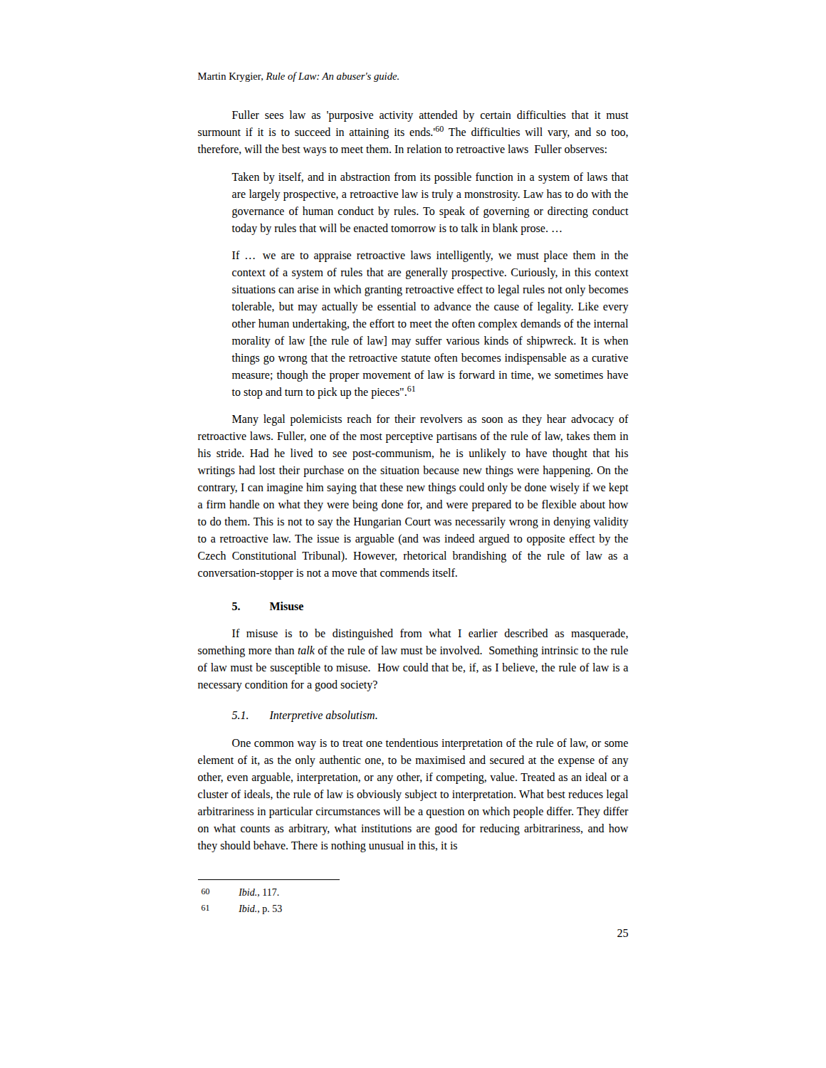Martin Krygier, Rule of Law: An abuser's guide.
Fuller sees law as 'purposive activity attended by certain difficulties that it must surmount if it is to succeed in attaining its ends.'60 The difficulties will vary, and so too, therefore, will the best ways to meet them. In relation to retroactive laws Fuller observes:
Taken by itself, and in abstraction from its possible function in a system of laws that are largely prospective, a retroactive law is truly a monstrosity. Law has to do with the governance of human conduct by rules. To speak of governing or directing conduct today by rules that will be enacted tomorrow is to talk in blank prose. …
If … we are to appraise retroactive laws intelligently, we must place them in the context of a system of rules that are generally prospective. Curiously, in this context situations can arise in which granting retroactive effect to legal rules not only becomes tolerable, but may actually be essential to advance the cause of legality. Like every other human undertaking, the effort to meet the often complex demands of the internal morality of law [the rule of law] may suffer various kinds of shipwreck. It is when things go wrong that the retroactive statute often becomes indispensable as a curative measure; though the proper movement of law is forward in time, we sometimes have to stop and turn to pick up the pieces".61
Many legal polemicists reach for their revolvers as soon as they hear advocacy of retroactive laws. Fuller, one of the most perceptive partisans of the rule of law, takes them in his stride. Had he lived to see post-communism, he is unlikely to have thought that his writings had lost their purchase on the situation because new things were happening. On the contrary, I can imagine him saying that these new things could only be done wisely if we kept a firm handle on what they were being done for, and were prepared to be flexible about how to do them. This is not to say the Hungarian Court was necessarily wrong in denying validity to a retroactive law. The issue is arguable (and was indeed argued to opposite effect by the Czech Constitutional Tribunal). However, rhetorical brandishing of the rule of law as a conversation-stopper is not a move that commends itself.
5. Misuse
If misuse is to be distinguished from what I earlier described as masquerade, something more than talk of the rule of law must be involved. Something intrinsic to the rule of law must be susceptible to misuse. How could that be, if, as I believe, the rule of law is a necessary condition for a good society?
5.1. Interpretive absolutism.
One common way is to treat one tendentious interpretation of the rule of law, or some element of it, as the only authentic one, to be maximised and secured at the expense of any other, even arguable, interpretation, or any other, if competing, value. Treated as an ideal or a cluster of ideals, the rule of law is obviously subject to interpretation. What best reduces legal arbitrariness in particular circumstances will be a question on which people differ. They differ on what counts as arbitrary, what institutions are good for reducing arbitrariness, and how they should behave. There is nothing unusual in this, it is
60 Ibid., 117.
61 Ibid., p. 53
25